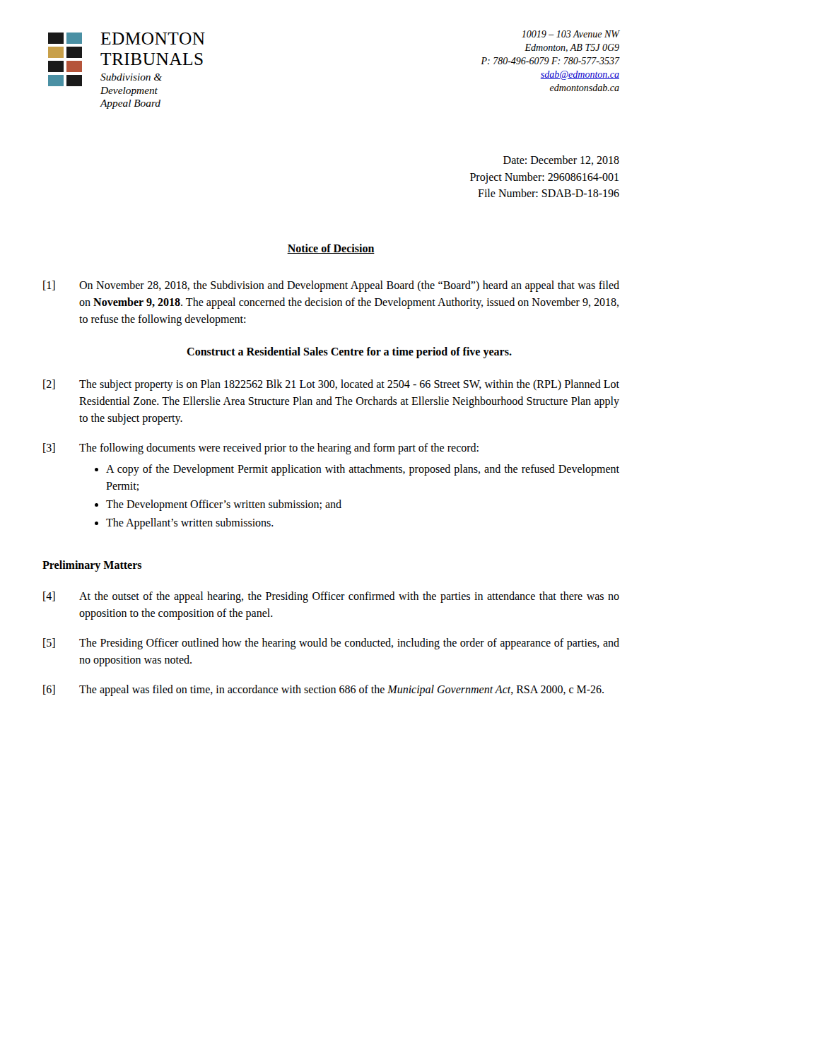EDMONTON
TRIBUNALS
Subdivision &
Development
Appeal Board
10019 – 103 Avenue NW
Edmonton, AB T5J 0G9
P: 780-496-6079 F: 780-577-3537
sdab@edmonton.ca
edmontonsdab.ca
Date: December 12, 2018
Project Number: 296086164-001
File Number: SDAB-D-18-196
Notice of Decision
[1]
On November 28, 2018, the Subdivision and Development Appeal Board (the “Board”) heard an appeal that was filed on November 9, 2018. The appeal concerned the decision of the Development Authority, issued on November 9, 2018, to refuse the following development:
Construct a Residential Sales Centre for a time period of five years.
[2]
The subject property is on Plan 1822562 Blk 21 Lot 300, located at 2504 - 66 Street SW, within the (RPL) Planned Lot Residential Zone. The Ellerslie Area Structure Plan and The Orchards at Ellerslie Neighbourhood Structure Plan apply to the subject property.
[3]
The following documents were received prior to the hearing and form part of the record:
A copy of the Development Permit application with attachments, proposed plans, and the refused Development Permit;
The Development Officer’s written submission; and
The Appellant’s written submissions.
Preliminary Matters
[4]
At the outset of the appeal hearing, the Presiding Officer confirmed with the parties in attendance that there was no opposition to the composition of the panel.
[5]
The Presiding Officer outlined how the hearing would be conducted, including the order of appearance of parties, and no opposition was noted.
[6]
The appeal was filed on time, in accordance with section 686 of the Municipal Government Act, RSA 2000, c M-26.